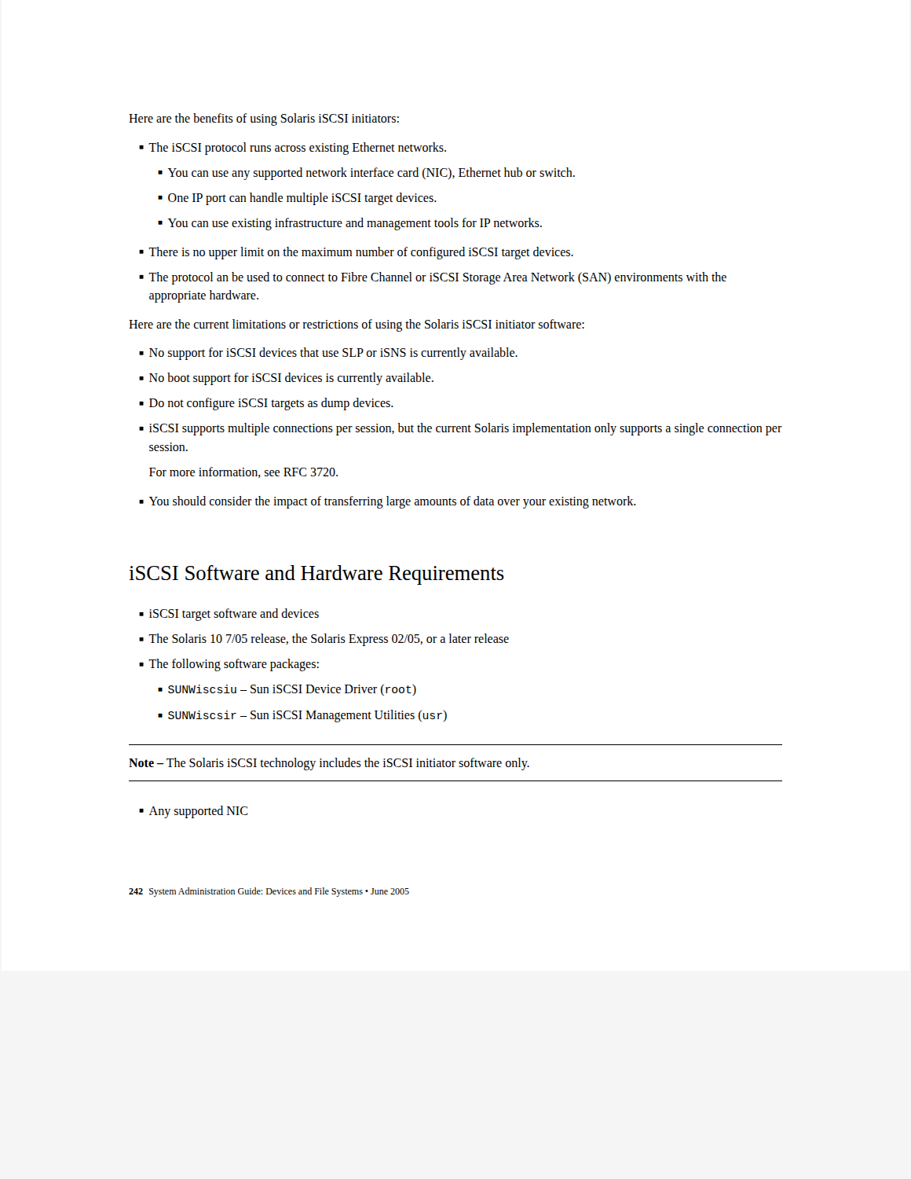Here are the benefits of using Solaris iSCSI initiators:
The iSCSI protocol runs across existing Ethernet networks.
You can use any supported network interface card (NIC), Ethernet hub or switch.
One IP port can handle multiple iSCSI target devices.
You can use existing infrastructure and management tools for IP networks.
There is no upper limit on the maximum number of configured iSCSI target devices.
The protocol an be used to connect to Fibre Channel or iSCSI Storage Area Network (SAN) environments with the appropriate hardware.
Here are the current limitations or restrictions of using the Solaris iSCSI initiator software:
No support for iSCSI devices that use SLP or iSNS is currently available.
No boot support for iSCSI devices is currently available.
Do not configure iSCSI targets as dump devices.
iSCSI supports multiple connections per session, but the current Solaris implementation only supports a single connection per session.
For more information, see RFC 3720.
You should consider the impact of transferring large amounts of data over your existing network.
iSCSI Software and Hardware Requirements
iSCSI target software and devices
The Solaris 10 7/05 release, the Solaris Express 02/05, or a later release
The following software packages:
SUNWiscsiu – Sun iSCSI Device Driver (root)
SUNWiscsir – Sun iSCSI Management Utilities (usr)
Note – The Solaris iSCSI technology includes the iSCSI initiator software only.
Any supported NIC
242 System Administration Guide: Devices and File Systems • June 2005